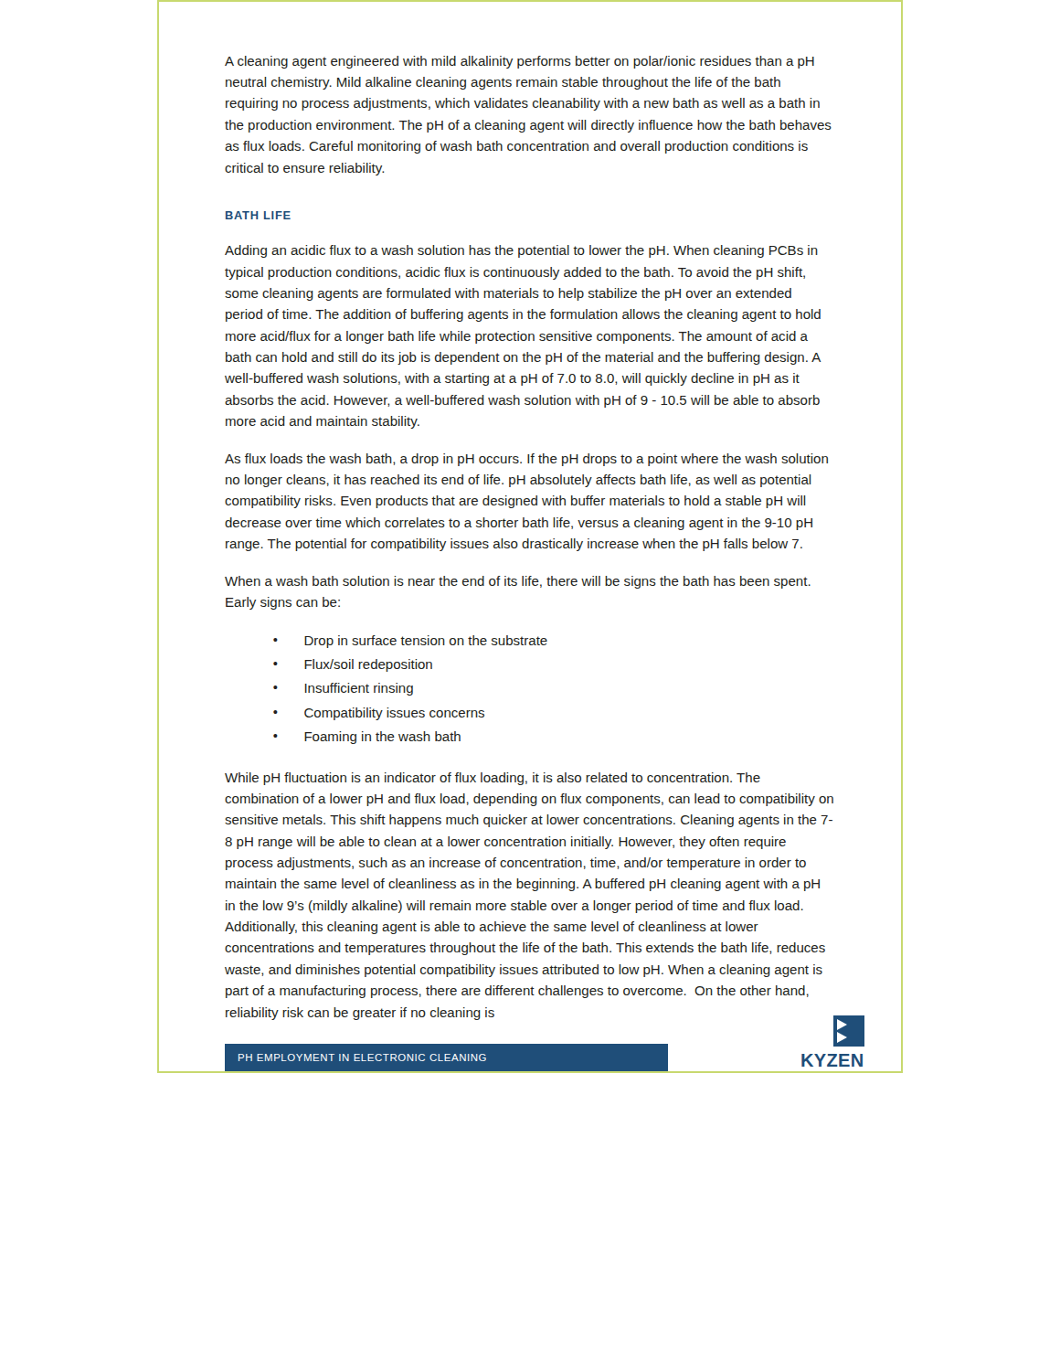A cleaning agent engineered with mild alkalinity performs better on polar/ionic residues than a pH neutral chemistry. Mild alkaline cleaning agents remain stable throughout the life of the bath requiring no process adjustments, which validates cleanability with a new bath as well as a bath in the production environment. The pH of a cleaning agent will directly influence how the bath behaves as flux loads. Careful monitoring of wash bath concentration and overall production conditions is critical to ensure reliability.
BATH LIFE
Adding an acidic flux to a wash solution has the potential to lower the pH. When cleaning PCBs in typical production conditions, acidic flux is continuously added to the bath. To avoid the pH shift, some cleaning agents are formulated with materials to help stabilize the pH over an extended period of time. The addition of buffering agents in the formulation allows the cleaning agent to hold more acid/flux for a longer bath life while protection sensitive components. The amount of acid a bath can hold and still do its job is dependent on the pH of the material and the buffering design. A well-buffered wash solutions, with a starting at a pH of 7.0 to 8.0, will quickly decline in pH as it absorbs the acid. However, a well-buffered wash solution with pH of 9 - 10.5 will be able to absorb more acid and maintain stability.
As flux loads the wash bath, a drop in pH occurs. If the pH drops to a point where the wash solution no longer cleans, it has reached its end of life. pH absolutely affects bath life, as well as potential compatibility risks. Even products that are designed with buffer materials to hold a stable pH will decrease over time which correlates to a shorter bath life, versus a cleaning agent in the 9-10 pH range. The potential for compatibility issues also drastically increase when the pH falls below 7.
When a wash bath solution is near the end of its life, there will be signs the bath has been spent. Early signs can be:
Drop in surface tension on the substrate
Flux/soil redeposition
Insufficient rinsing
Compatibility issues concerns
Foaming in the wash bath
While pH fluctuation is an indicator of flux loading, it is also related to concentration. The combination of a lower pH and flux load, depending on flux components, can lead to compatibility on sensitive metals. This shift happens much quicker at lower concentrations. Cleaning agents in the 7-8 pH range will be able to clean at a lower concentration initially. However, they often require process adjustments, such as an increase of concentration, time, and/or temperature in order to maintain the same level of cleanliness as in the beginning. A buffered pH cleaning agent with a pH in the low 9’s (mildly alkaline) will remain more stable over a longer period of time and flux load. Additionally, this cleaning agent is able to achieve the same level of cleanliness at lower concentrations and temperatures throughout the life of the bath. This extends the bath life, reduces waste, and diminishes potential compatibility issues attributed to low pH. When a cleaning agent is part of a manufacturing process, there are different challenges to overcome. On the other hand, reliability risk can be greater if no cleaning is
PH EMPLOYMENT IN ELECTRONIC CLEANING
KYZEN